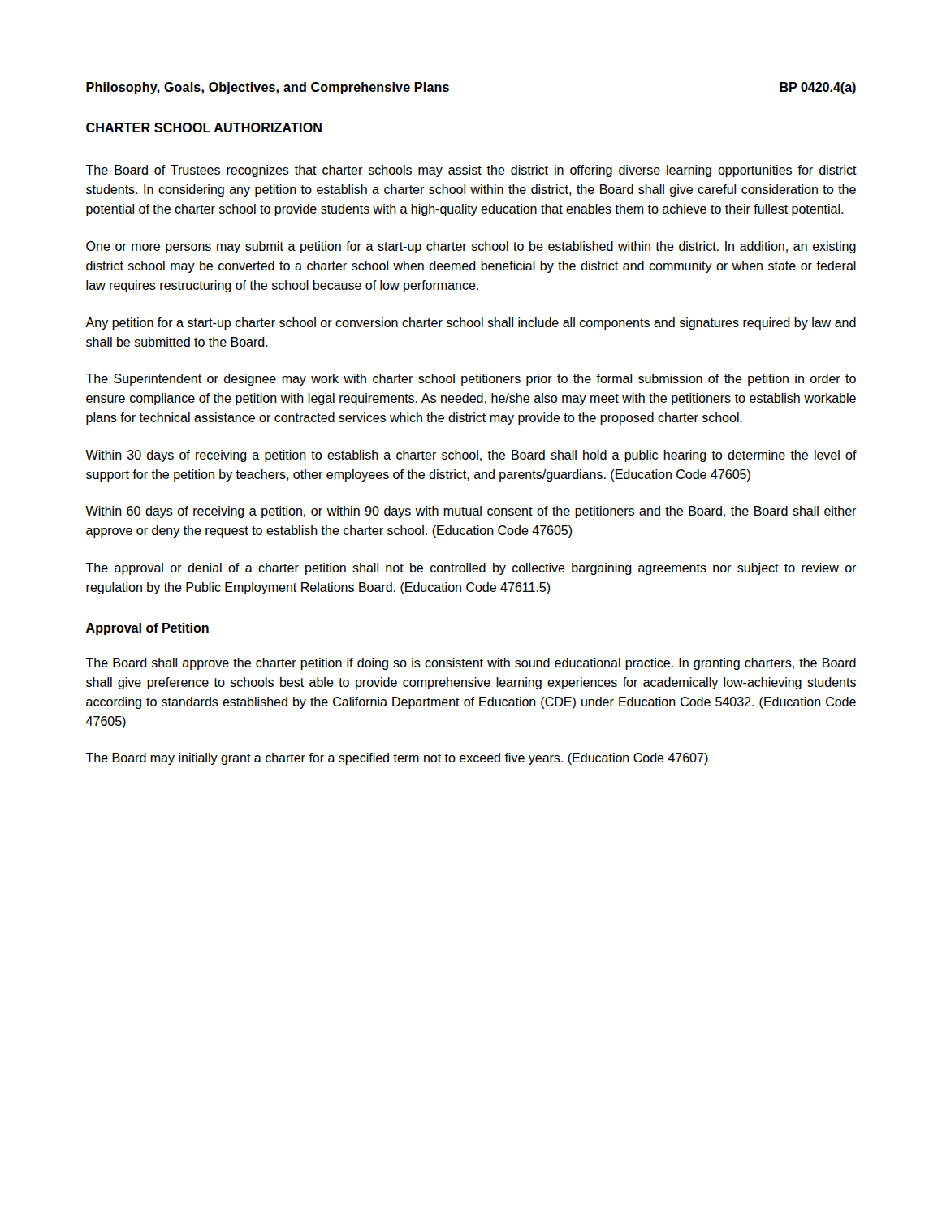Philosophy, Goals, Objectives, and Comprehensive Plans BP 0420.4(a)
CHARTER SCHOOL AUTHORIZATION
The Board of Trustees recognizes that charter schools may assist the district in offering diverse learning opportunities for district students. In considering any petition to establish a charter school within the district, the Board shall give careful consideration to the potential of the charter school to provide students with a high-quality education that enables them to achieve to their fullest potential.
One or more persons may submit a petition for a start-up charter school to be established within the district. In addition, an existing district school may be converted to a charter school when deemed beneficial by the district and community or when state or federal law requires restructuring of the school because of low performance.
Any petition for a start-up charter school or conversion charter school shall include all components and signatures required by law and shall be submitted to the Board.
The Superintendent or designee may work with charter school petitioners prior to the formal submission of the petition in order to ensure compliance of the petition with legal requirements. As needed, he/she also may meet with the petitioners to establish workable plans for technical assistance or contracted services which the district may provide to the proposed charter school.
Within 30 days of receiving a petition to establish a charter school, the Board shall hold a public hearing to determine the level of support for the petition by teachers, other employees of the district, and parents/guardians. (Education Code 47605)
Within 60 days of receiving a petition, or within 90 days with mutual consent of the petitioners and the Board, the Board shall either approve or deny the request to establish the charter school. (Education Code 47605)
The approval or denial of a charter petition shall not be controlled by collective bargaining agreements nor subject to review or regulation by the Public Employment Relations Board. (Education Code 47611.5)
Approval of Petition
The Board shall approve the charter petition if doing so is consistent with sound educational practice. In granting charters, the Board shall give preference to schools best able to provide comprehensive learning experiences for academically low-achieving students according to standards established by the California Department of Education (CDE) under Education Code 54032. (Education Code 47605)
The Board may initially grant a charter for a specified term not to exceed five years. (Education Code 47607)